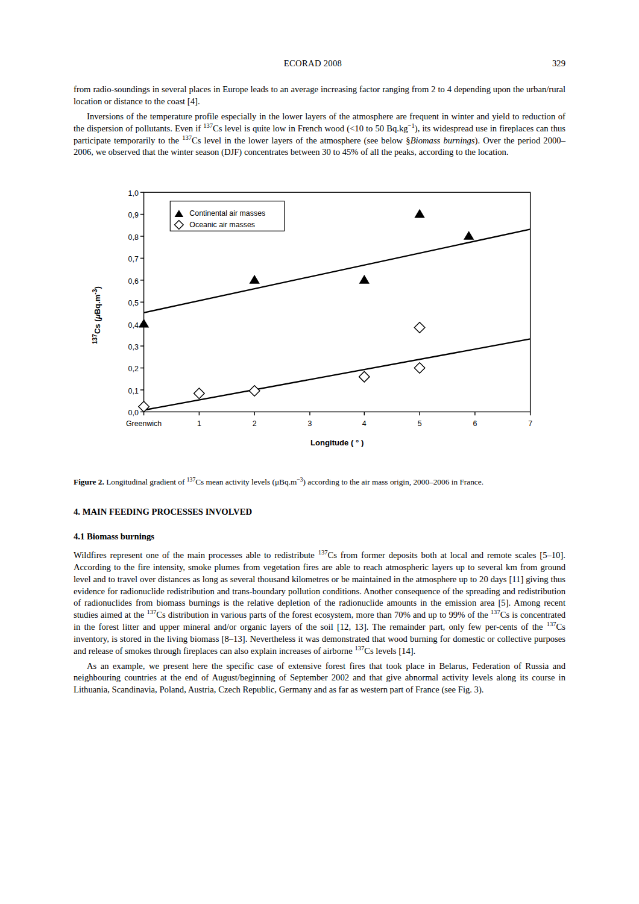ECORAD 2008 329
from radio-soundings in several places in Europe leads to an average increasing factor ranging from 2 to 4 depending upon the urban/rural location or distance to the coast [4].
Inversions of the temperature profile especially in the lower layers of the atmosphere are frequent in winter and yield to reduction of the dispersion of pollutants. Even if 137Cs level is quite low in French wood (<10 to 50 Bq.kg−1), its widespread use in fireplaces can thus participate temporarily to the 137Cs level in the lower layers of the atmosphere (see below §Biomass burnings). Over the period 2000–2006, we observed that the winter season (DJF) concentrates between 30 to 45% of all the peaks, according to the location.
1,0 0,9 0,8 0,7 0,6 0,5 0,4 0,3 0,2 0,1 0,0 137Cs (μBq.m-3) Greenwich 1 2 3 4 5 6 7 Longitude ( ° ) Continental air masses Oceanic air masses
Figure 2. Longitudinal gradient of 137Cs mean activity levels (μBq.m−3) according to the air mass origin, 2000–2006 in France.
4. Main feeding processes involved
4.1 Biomass burnings
Wildfires represent one of the main processes able to redistribute 137Cs from former deposits both at local and remote scales [5–10]. According to the fire intensity, smoke plumes from vegetation fires are able to reach atmospheric layers up to several km from ground level and to travel over distances as long as several thousand kilometres or be maintained in the atmosphere up to 20 days [11] giving thus evidence for radionuclide redistribution and trans-boundary pollution conditions. Another consequence of the spreading and redistribution of radionuclides from biomass burnings is the relative depletion of the radionuclide amounts in the emission area [5]. Among recent studies aimed at the 137Cs distribution in various parts of the forest ecosystem, more than 70% and up to 99% of the 137Cs is concentrated in the forest litter and upper mineral and/or organic layers of the soil [12, 13]. The remainder part, only few per-cents of the 137Cs inventory, is stored in the living biomass [8–13]. Nevertheless it was demonstrated that wood burning for domestic or collective purposes and release of smokes through fireplaces can also explain increases of airborne 137Cs levels [14].
As an example, we present here the specific case of extensive forest fires that took place in Belarus, Federation of Russia and neighbouring countries at the end of August/beginning of September 2002 and that give abnormal activity levels along its course in Lithuania, Scandinavia, Poland, Austria, Czech Republic, Germany and as far as western part of France (see Fig. 3).